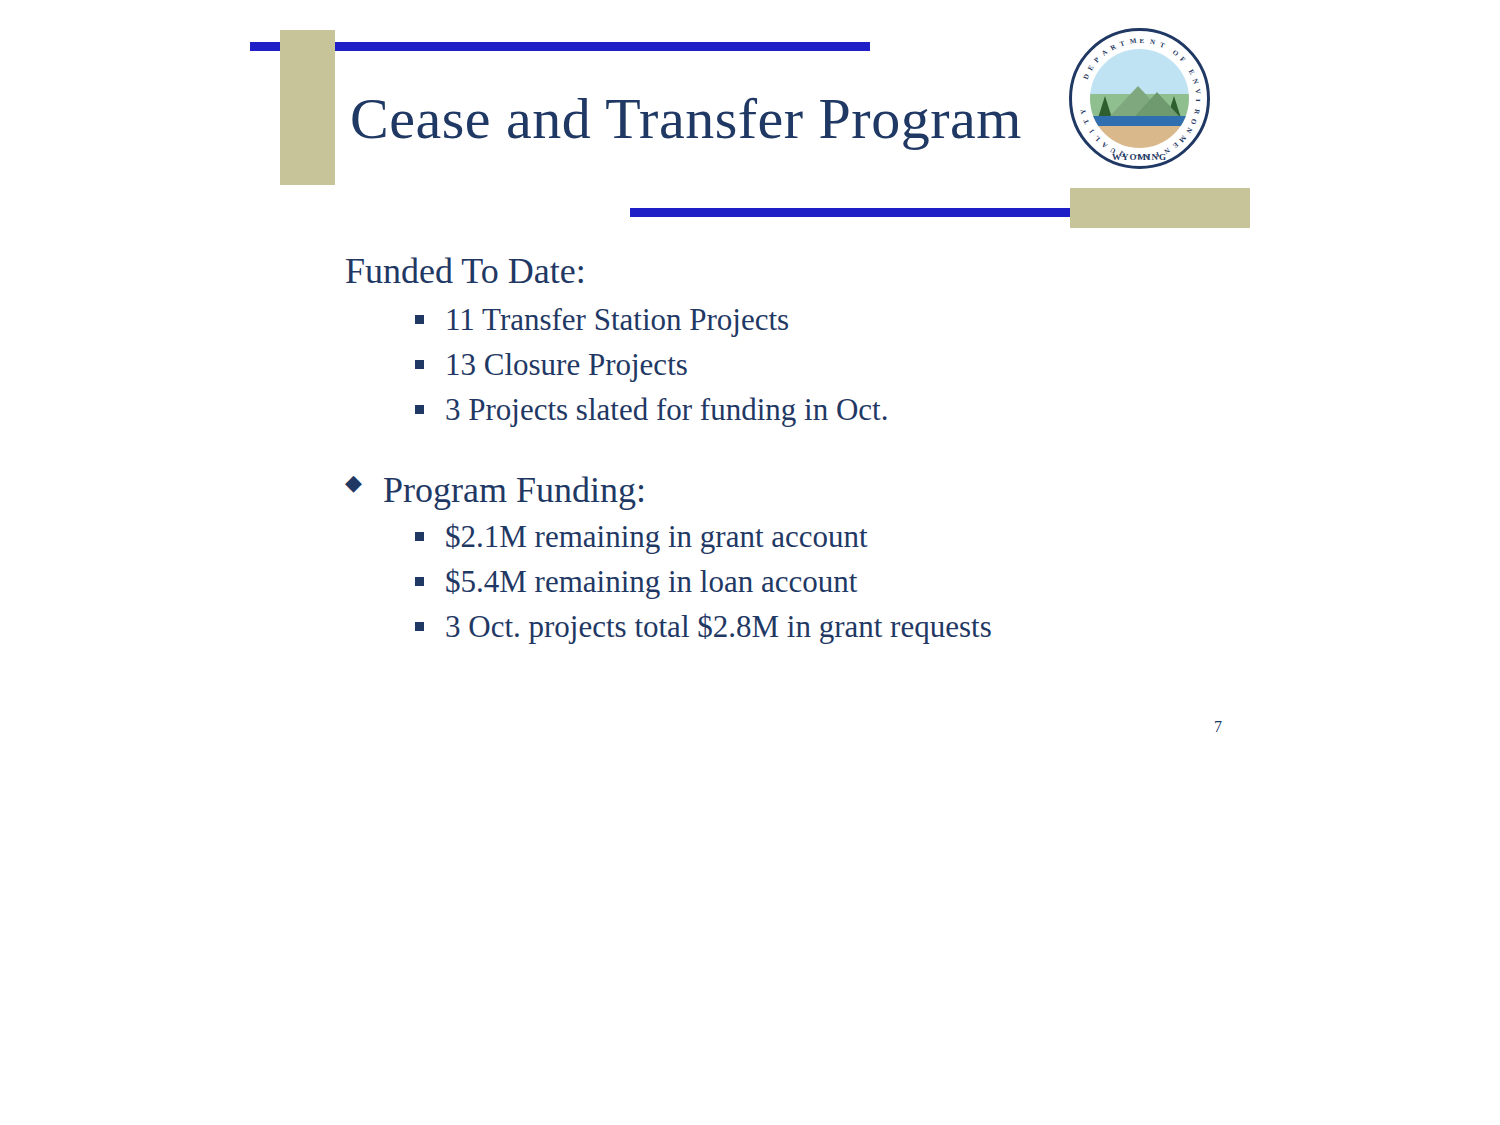Cease and Transfer Program
D E P A R T M E N T O F E N V I R O N M E N T A L Q U A L I T Y
WYOMING
Funded To Date:
11 Transfer Station Projects
13 Closure Projects
3 Projects slated for funding in Oct.
Program Funding:
$2.1M remaining in grant account
$5.4M remaining in loan account
3 Oct. projects total $2.8M in grant requests
7